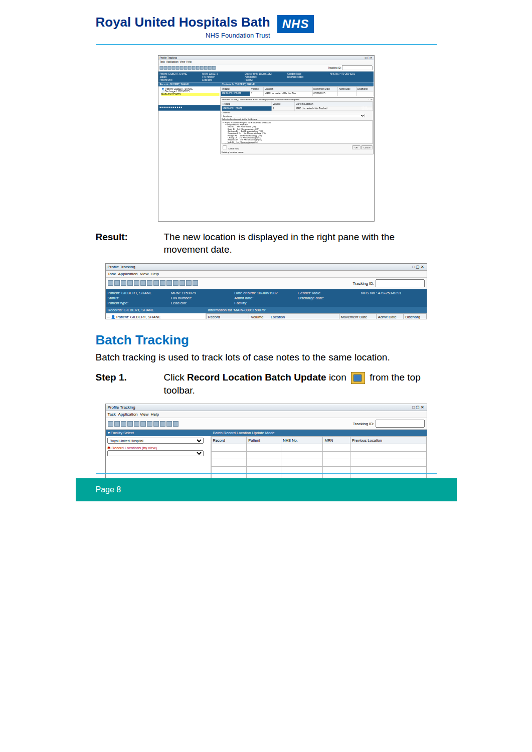Royal United Hospitals Bath
NHS Foundation Trust
NHS
Profile Tracking□ ▢ ✕
Task Application View Help
Tracking ID:
Patient: GILBERT, SHANE
MRN: 1159079
Date of birth: 10/Jun/1982
Gender: Male
NHS No.: 479-253-6291
Status:
FIN number:
Admit date:
Discharge date:
Patient type:
Lead clin:
Facility:
Records: GILBERT, SHANE
Contents for 'GILBERT, SHANE'
─ 👤 Patient: GILBERT, SHANE
📄 Discharged: 13/10/2015
MAIN-0001159079
| Record | Volume | Location | Movement Date | Admit Date | Discharge |
| --- | --- | --- | --- | --- | --- |
| MAIN-0001159079 | 1 | MRD Uncreated - File Not Trac... | 08/09/2015 | | |
Selected record(s) to be moved. Enter record(s) where a new location is required.□ ✕
| Record | Volume | Current Location |
| --- | --- | --- |
| MAIN-0001159079 | 1 | MRD Uncreated - Not Tracked |
Location:
locations
Select a location within the list below:
─ Royal National Hospital for Rheumatic Diseases
─ Department: RNHRD
Ward 3 3rd Floor Ward (#4)
Body D 1st Rheumatology (#5)
Jackson Dr 1st Rheumatology (#3)
Greenbank Dr 1st Rheumatology (#1)
Hough Rd 1st Rheumatology (#2)
Chang Dr 1st Rheumatology (#3)
Sequoia D 1st Rheumatology (#3)
Vale D 1st Rheumatology (#4)
─ ROYAL UNITED HOSPITAL
─ Department: RUH
Cardiology Locum Secs (#5443)
Detail view OK Cancel
Existing location name:
■ ■ ■ ■ ■ ■ ■ ■ ■ ■ ■ ■ 09:05
14/10/2015
Result:
The new location is displayed in the right pane with the movement date.
Profile Tracking□ ▢ ✕
Task Application View Help
Tracking ID:
Patient: GILBERT, SHANE
MRN: 1159079
Date of birth: 10/Jun/1982
Gender: Male
NHS No.: 479-253-6291
Status:
FIN number:
Admit date:
Discharge date:
Patient type:
Lead clin:
Facility:
Records: GILBERT, SHANE
Information for 'MAIN-0001159079'
─ 👤 Patient: GILBERT, SHANE
📄 Discharged: 13/10/2015
MAIN-0001159079
| Record | Volume | Location | Movement Date | Admit Date | Discharg |
| --- | --- | --- | --- | --- | --- |
| MAIN-0001159079 | 1 | Cardiology Locum Secs x5443 | 14/10/2015 | | |
Batch Tracking
Batch tracking is used to track lots of case notes to the same location.
Step 1.
Click Record Location Batch Update icon from the top toolbar.
Profile Tracking□ ▢ ✕
Task Application View Help
Tracking ID:
▾ Facility Select
Batch Record Location Update Mode
Royal United Hospital
✱ Record Locations (by view)
| Record | Patient | NHS No. | MRN | Previous Location |
| --- | --- | --- | --- | --- |
Page 8